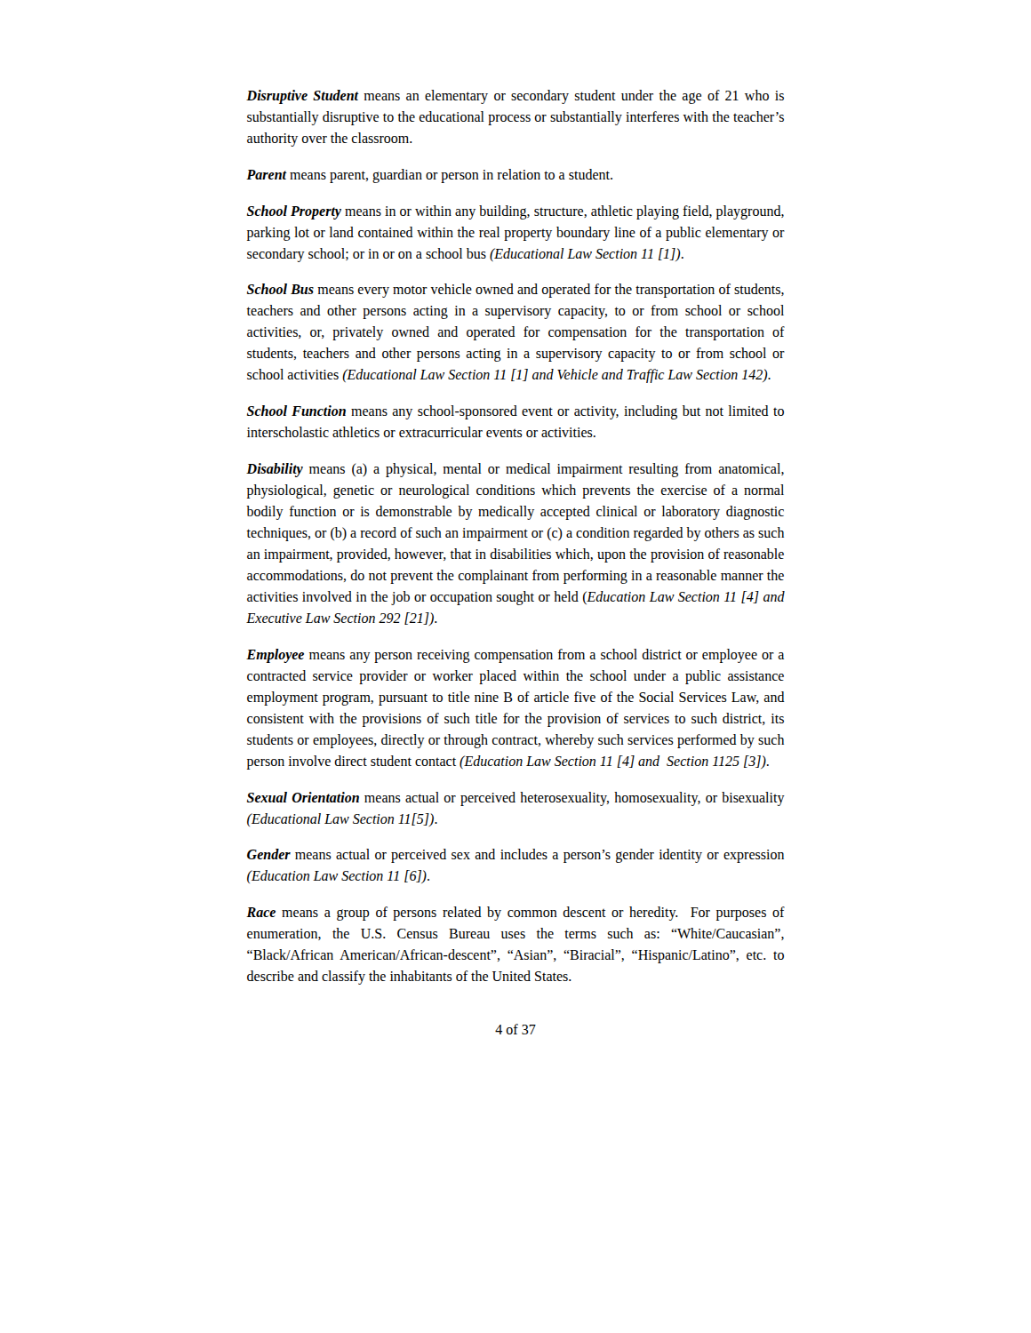Disruptive Student means an elementary or secondary student under the age of 21 who is substantially disruptive to the educational process or substantially interferes with the teacher’s authority over the classroom.
Parent means parent, guardian or person in relation to a student.
School Property means in or within any building, structure, athletic playing field, playground, parking lot or land contained within the real property boundary line of a public elementary or secondary school; or in or on a school bus (Educational Law Section 11 [1]).
School Bus means every motor vehicle owned and operated for the transportation of students, teachers and other persons acting in a supervisory capacity, to or from school or school activities, or, privately owned and operated for compensation for the transportation of students, teachers and other persons acting in a supervisory capacity to or from school or school activities (Educational Law Section 11 [1] and Vehicle and Traffic Law Section 142).
School Function means any school-sponsored event or activity, including but not limited to interscholastic athletics or extracurricular events or activities.
Disability means (a) a physical, mental or medical impairment resulting from anatomical, physiological, genetic or neurological conditions which prevents the exercise of a normal bodily function or is demonstrable by medically accepted clinical or laboratory diagnostic techniques, or (b) a record of such an impairment or (c) a condition regarded by others as such an impairment, provided, however, that in disabilities which, upon the provision of reasonable accommodations, do not prevent the complainant from performing in a reasonable manner the activities involved in the job or occupation sought or held (Education Law Section 11 [4] and Executive Law Section 292 [21]).
Employee means any person receiving compensation from a school district or employee or a contracted service provider or worker placed within the school under a public assistance employment program, pursuant to title nine B of article five of the Social Services Law, and consistent with the provisions of such title for the provision of services to such district, its students or employees, directly or through contract, whereby such services performed by such person involve direct student contact (Education Law Section 11 [4] and Section 1125 [3]).
Sexual Orientation means actual or perceived heterosexuality, homosexuality, or bisexuality (Educational Law Section 11[5]).
Gender means actual or perceived sex and includes a person’s gender identity or expression (Education Law Section 11 [6]).
Race means a group of persons related by common descent or heredity. For purposes of enumeration, the U.S. Census Bureau uses the terms such as: “White/Caucasian”, “Black/African American/African-descent”, “Asian”, “Biracial”, “Hispanic/Latino”, etc. to describe and classify the inhabitants of the United States.
4 of 37